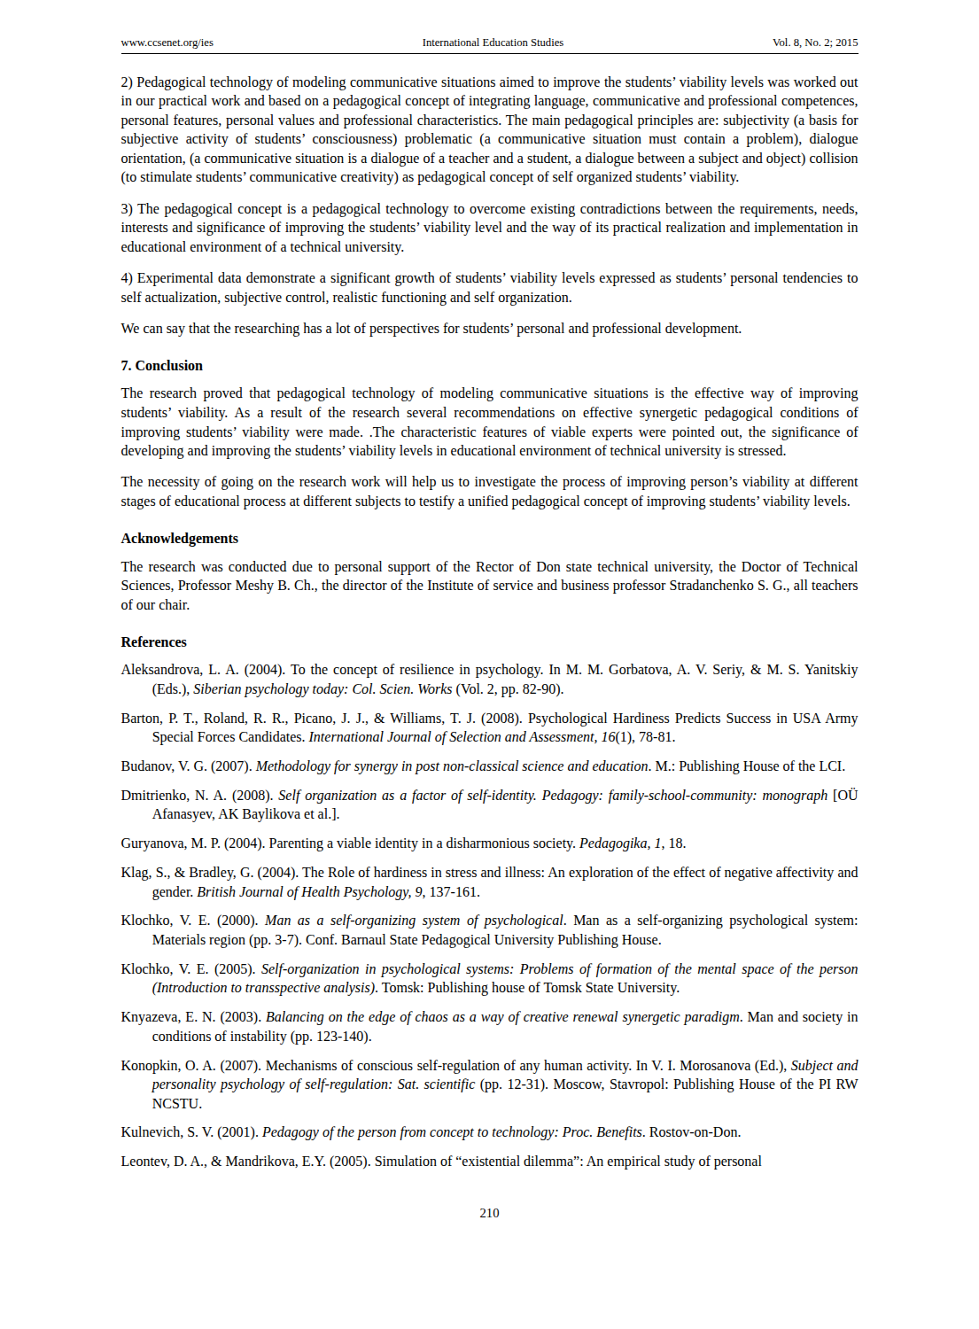www.ccsenet.org/ies International Education Studies Vol. 8, No. 2; 2015
2) Pedagogical technology of modeling communicative situations aimed to improve the students’ viability levels was worked out in our practical work and based on a pedagogical concept of integrating language, communicative and professional competences, personal features, personal values and professional characteristics. The main pedagogical principles are: subjectivity (a basis for subjective activity of students’ consciousness) problematic (a communicative situation must contain a problem), dialogue orientation, (a communicative situation is a dialogue of a teacher and a student, a dialogue between a subject and object) collision (to stimulate students’ communicative creativity) as pedagogical concept of self organized students’ viability.
3) The pedagogical concept is a pedagogical technology to overcome existing contradictions between the requirements, needs, interests and significance of improving the students’ viability level and the way of its practical realization and implementation in educational environment of a technical university.
4) Experimental data demonstrate a significant growth of students’ viability levels expressed as students’ personal tendencies to self actualization, subjective control, realistic functioning and self organization.
We can say that the researching has a lot of perspectives for students’ personal and professional development.
7. Conclusion
The research proved that pedagogical technology of modeling communicative situations is the effective way of improving students’ viability. As a result of the research several recommendations on effective synergetic pedagogical conditions of improving students’ viability were made. .The characteristic features of viable experts were pointed out, the significance of developing and improving the students’ viability levels in educational environment of technical university is stressed.
The necessity of going on the research work will help us to investigate the process of improving person’s viability at different stages of educational process at different subjects to testify a unified pedagogical concept of improving students’ viability levels.
Acknowledgements
The research was conducted due to personal support of the Rector of Don state technical university, the Doctor of Technical Sciences, Professor Meshy B. Ch., the director of the Institute of service and business professor Stradanchenko S. G., all teachers of our chair.
References
Aleksandrova, L. A. (2004). To the concept of resilience in psychology. In M. M. Gorbatova, A. V. Seriy, & M. S. Yanitskiy (Eds.), Siberian psychology today: Col. Scien. Works (Vol. 2, pp. 82-90).
Barton, P. T., Roland, R. R., Picano, J. J., & Williams, T. J. (2008). Psychological Hardiness Predicts Success in USA Army Special Forces Candidates. International Journal of Selection and Assessment, 16(1), 78-81.
Budanov, V. G. (2007). Methodology for synergy in post non-classical science and education. M.: Publishing House of the LCI.
Dmitrienko, N. A. (2008). Self organization as a factor of self-identity. Pedagogy: family-school-community: monograph [OÜ Afanasyev, AK Baylikova et al.].
Guryanova, M. P. (2004). Parenting a viable identity in a disharmonious society. Pedagogika, 1, 18.
Klag, S., & Bradley, G. (2004). The Role of hardiness in stress and illness: An exploration of the effect of negative affectivity and gender. British Journal of Health Psychology, 9, 137-161.
Klochko, V. E. (2000). Man as a self-organizing system of psychological. Man as a self-organizing psychological system: Materials region (pp. 3-7). Conf. Barnaul State Pedagogical University Publishing House.
Klochko, V. E. (2005). Self-organization in psychological systems: Problems of formation of the mental space of the person (Introduction to transspective analysis). Tomsk: Publishing house of Tomsk State University.
Knyazeva, E. N. (2003). Balancing on the edge of chaos as a way of creative renewal synergetic paradigm. Man and society in conditions of instability (pp. 123-140).
Konopkin, O. A. (2007). Mechanisms of conscious self-regulation of any human activity. In V. I. Morosanova (Ed.), Subject and personality psychology of self-regulation: Sat. scientific (pp. 12-31). Moscow, Stavropol: Publishing House of the PI RW NCSTU.
Kulnevich, S. V. (2001). Pedagogy of the person from concept to technology: Proc. Benefits. Rostov-on-Don.
Leontev, D. A., & Mandrikova, E.Y. (2005). Simulation of “existential dilemma”: An empirical study of personal
210